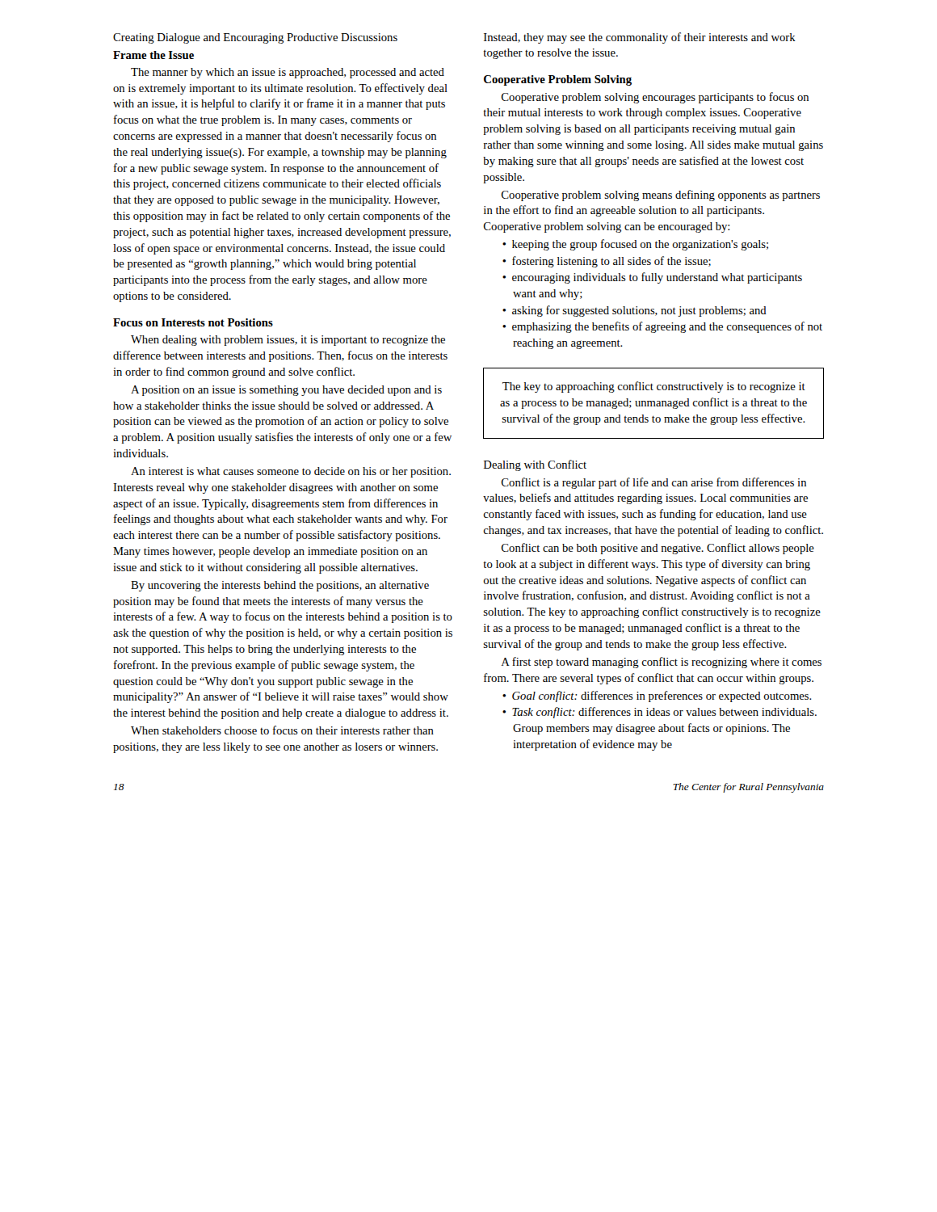Creating Dialogue and Encouraging Productive Discussions
Frame the Issue
The manner by which an issue is approached, processed and acted on is extremely important to its ultimate resolution. To effectively deal with an issue, it is helpful to clarify it or frame it in a manner that puts focus on what the true problem is. In many cases, comments or concerns are expressed in a manner that doesn't necessarily focus on the real underlying issue(s). For example, a township may be planning for a new public sewage system. In response to the announcement of this project, concerned citizens communicate to their elected officials that they are opposed to public sewage in the municipality. However, this opposition may in fact be related to only certain components of the project, such as potential higher taxes, increased development pressure, loss of open space or environmental concerns. Instead, the issue could be presented as “growth planning,” which would bring potential participants into the process from the early stages, and allow more options to be considered.
Focus on Interests not Positions
When dealing with problem issues, it is important to recognize the difference between interests and positions. Then, focus on the interests in order to find common ground and solve conflict.
A position on an issue is something you have decided upon and is how a stakeholder thinks the issue should be solved or addressed. A position can be viewed as the promotion of an action or policy to solve a problem. A position usually satisfies the interests of only one or a few individuals.
An interest is what causes someone to decide on his or her position. Interests reveal why one stakeholder disagrees with another on some aspect of an issue. Typically, disagreements stem from differences in feelings and thoughts about what each stakeholder wants and why. For each interest there can be a number of possible satisfactory positions. Many times however, people develop an immediate position on an issue and stick to it without considering all possible alternatives.
By uncovering the interests behind the positions, an alternative position may be found that meets the interests of many versus the interests of a few. A way to focus on the interests behind a position is to ask the question of why the position is held, or why a certain position is not supported. This helps to bring the underlying interests to the forefront. In the previous example of public sewage system, the question could be “Why don't you support public sewage in the municipality?” An answer of “I believe it will raise taxes” would show the interest behind the position and help create a dialogue to address it.
When stakeholders choose to focus on their interests rather than positions, they are less likely to see one another as losers or winners. Instead, they may see the commonality of their interests and work together to resolve the issue.
Cooperative Problem Solving
Cooperative problem solving encourages participants to focus on their mutual interests to work through complex issues. Cooperative problem solving is based on all participants receiving mutual gain rather than some winning and some losing. All sides make mutual gains by making sure that all groups' needs are satisfied at the lowest cost possible.
Cooperative problem solving means defining opponents as partners in the effort to find an agreeable solution to all participants. Cooperative problem solving can be encouraged by:
keeping the group focused on the organization's goals;
fostering listening to all sides of the issue;
encouraging individuals to fully understand what participants want and why;
asking for suggested solutions, not just problems; and
emphasizing the benefits of agreeing and the consequences of not reaching an agreement.
The key to approaching conflict constructively is to recognize it as a process to be managed; unmanaged conflict is a threat to the survival of the group and tends to make the group less effective.
Dealing with Conflict
Conflict is a regular part of life and can arise from differences in values, beliefs and attitudes regarding issues. Local communities are constantly faced with issues, such as funding for education, land use changes, and tax increases, that have the potential of leading to conflict.
Conflict can be both positive and negative. Conflict allows people to look at a subject in different ways. This type of diversity can bring out the creative ideas and solutions. Negative aspects of conflict can involve frustration, confusion, and distrust. Avoiding conflict is not a solution. The key to approaching conflict constructively is to recognize it as a process to be managed; unmanaged conflict is a threat to the survival of the group and tends to make the group less effective.
A first step toward managing conflict is recognizing where it comes from. There are several types of conflict that can occur within groups.
Goal conflict: differences in preferences or expected outcomes.
Task conflict: differences in ideas or values between individuals. Group members may disagree about facts or opinions. The interpretation of evidence may be
18 The Center for Rural Pennsylvania